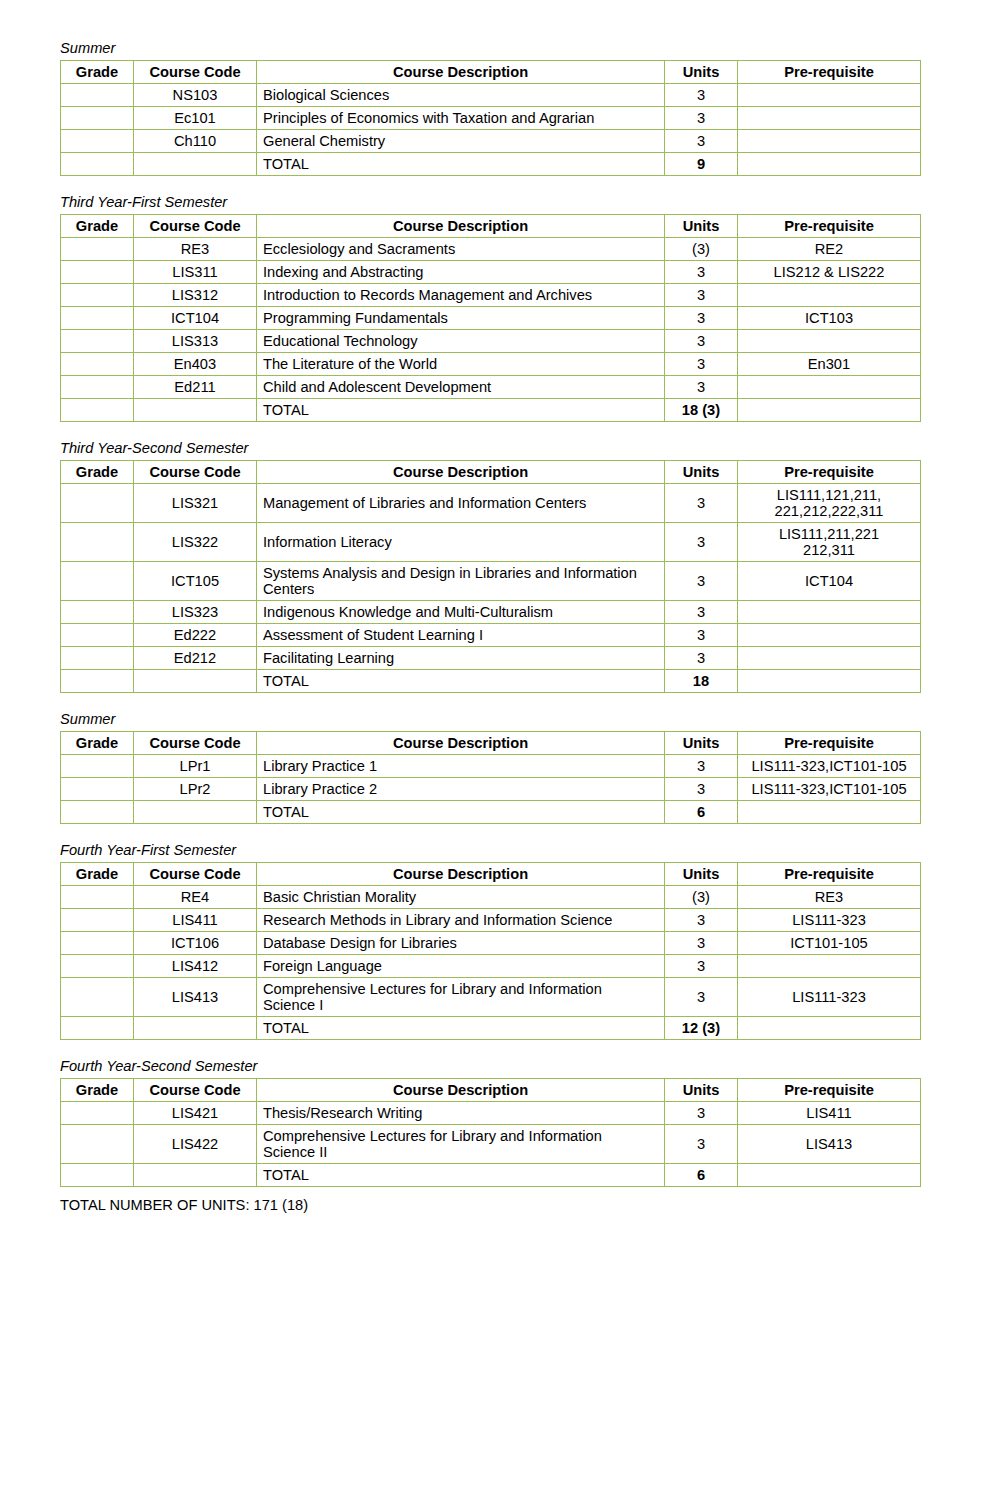Summer
| Grade | Course Code | Course Description | Units | Pre-requisite |
| --- | --- | --- | --- | --- |
| | NS103 | Biological Sciences | 3 | |
| | Ec101 | Principles of Economics with Taxation and Agrarian | 3 | |
| | Ch110 | General Chemistry | 3 | |
| | | TOTAL | 9 | |
Third Year-First Semester
| Grade | Course Code | Course Description | Units | Pre-requisite |
| --- | --- | --- | --- | --- |
| | RE3 | Ecclesiology and Sacraments | (3) | RE2 |
| | LIS311 | Indexing and Abstracting | 3 | LIS212 & LIS222 |
| | LIS312 | Introduction to Records Management and Archives | 3 | |
| | ICT104 | Programming Fundamentals | 3 | ICT103 |
| | LIS313 | Educational Technology | 3 | |
| | En403 | The Literature of the World | 3 | En301 |
| | Ed211 | Child and Adolescent Development | 3 | |
| | | TOTAL | 18 (3) | |
Third Year-Second Semester
| Grade | Course Code | Course Description | Units | Pre-requisite |
| --- | --- | --- | --- | --- |
| | LIS321 | Management of Libraries and Information Centers | 3 | LIS111,121,211, 221,212,222,311 |
| | LIS322 | Information Literacy | 3 | LIS111,211,221 212,311 |
| | ICT105 | Systems Analysis and Design in Libraries and Information Centers | 3 | ICT104 |
| | LIS323 | Indigenous Knowledge and Multi-Culturalism | 3 | |
| | Ed222 | Assessment of Student Learning I | 3 | |
| | Ed212 | Facilitating Learning | 3 | |
| | | TOTAL | 18 | |
Summer
| Grade | Course Code | Course Description | Units | Pre-requisite |
| --- | --- | --- | --- | --- |
| | LPr1 | Library Practice 1 | 3 | LIS111-323,ICT101-105 |
| | LPr2 | Library Practice 2 | 3 | LIS111-323,ICT101-105 |
| | | TOTAL | 6 | |
Fourth Year-First Semester
| Grade | Course Code | Course Description | Units | Pre-requisite |
| --- | --- | --- | --- | --- |
| | RE4 | Basic Christian Morality | (3) | RE3 |
| | LIS411 | Research Methods in Library and Information Science | 3 | LIS111-323 |
| | ICT106 | Database Design for Libraries | 3 | ICT101-105 |
| | LIS412 | Foreign Language | 3 | |
| | LIS413 | Comprehensive Lectures for Library and Information Science I | 3 | LIS111-323 |
| | | TOTAL | 12 (3) | |
Fourth Year-Second Semester
| Grade | Course Code | Course Description | Units | Pre-requisite |
| --- | --- | --- | --- | --- |
| | LIS421 | Thesis/Research Writing | 3 | LIS411 |
| | LIS422 | Comprehensive Lectures for Library and Information Science II | 3 | LIS413 |
| | | TOTAL | 6 | |
TOTAL NUMBER OF UNITS: 171 (18)